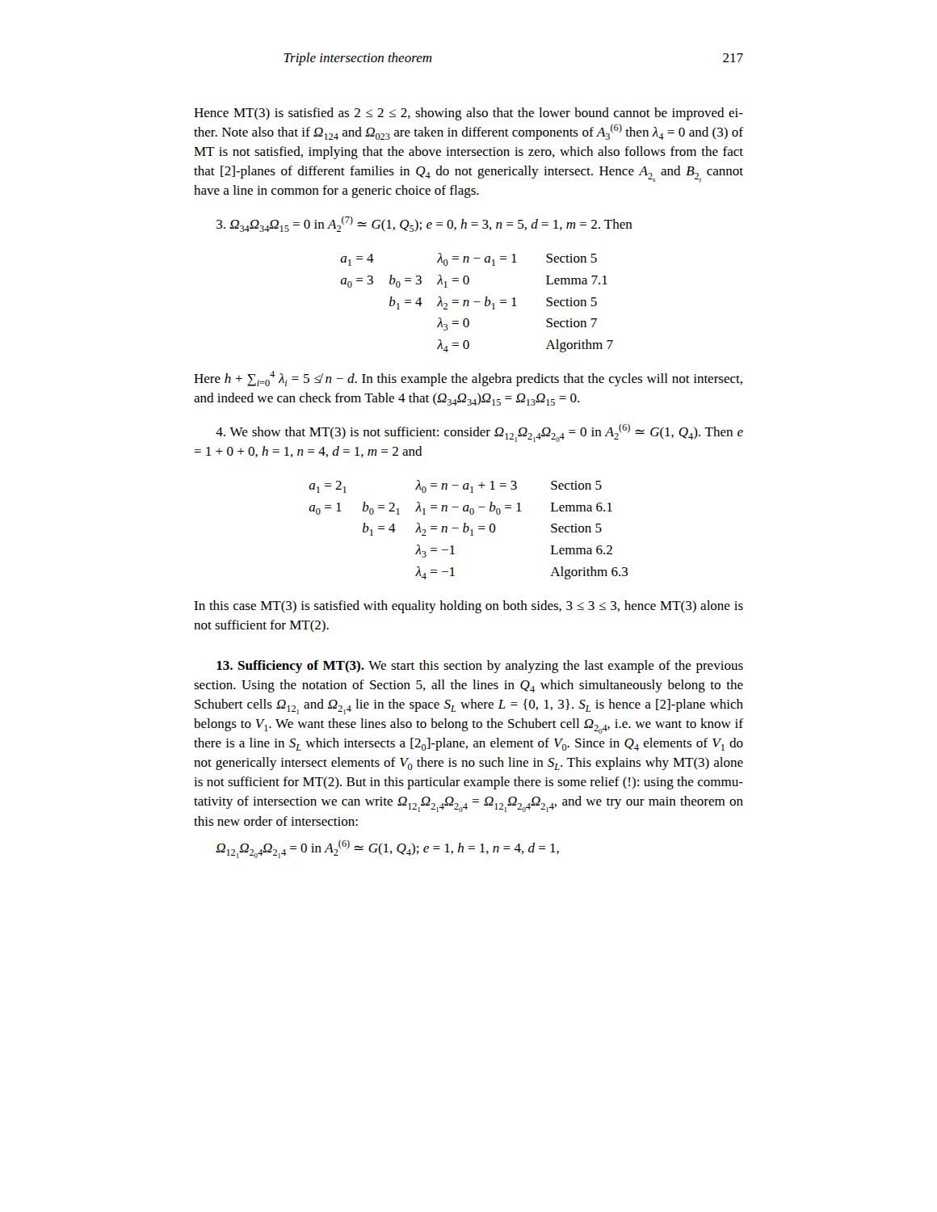Triple intersection theorem 217
Hence MT(3) is satisfied as 2 ≤ 2 ≤ 2, showing also that the lower bound cannot be improved either. Note also that if Ω124 and Ω023 are taken in different components of A3(6) then λ4 = 0 and (3) of MT is not satisfied, implying that the above intersection is zero, which also follows from the fact that [2]-planes of different families in Q4 do not generically intersect. Hence A2s and B2t cannot have a line in common for a generic choice of flags.
3. Ω34Ω34Ω15 = 0 in A2(7) ≃ G(1, Q5); e = 0, h = 3, n = 5, d = 1, m = 2. Then
| a 1 = 4 | | λ 0 = n − a 1 = 1 | Section 5 |
| a 0 = 3 | b 0 = 3 | λ 1 = 0 | Lemma 7.1 |
| | b 1 = 4 | λ 2 = n − b 1 = 1 | Section 5 |
| | | λ 3 = 0 | Section 7 |
| | | λ 4 = 0 | Algorithm 7 |
Here h + ∑i=04 λi = 5 ≰ n − d. In this example the algebra predicts that the cycles will not intersect, and indeed we can check from Table 4 that (Ω34Ω34)Ω15 = Ω13Ω15 = 0.
4. We show that MT(3) is not sufficient: consider Ω121Ω214Ω204 = 0 in A2(6) ≃ G(1, Q4). Then e = 1 + 0 + 0, h = 1, n = 4, d = 1, m = 2 and
| a 1 = 2 1 | | λ 0 = n − a 1 + 1 = 3 | Section 5 |
| a 0 = 1 | b 0 = 2 1 | λ 1 = n − a 0 − b 0 = 1 | Lemma 6.1 |
| | b 1 = 4 | λ 2 = n − b 1 = 0 | Section 5 |
| | | λ 3 = −1 | Lemma 6.2 |
| | | λ 4 = −1 | Algorithm 6.3 |
In this case MT(3) is satisfied with equality holding on both sides, 3 ≤ 3 ≤ 3, hence MT(3) alone is not sufficient for MT(2).
13. Sufficiency of MT(3). We start this section by analyzing the last example of the previous section. Using the notation of Section 5, all the lines in Q4 which simultaneously belong to the Schubert cells Ω121 and Ω214 lie in the space SL where L = {0, 1, 3}. SL is hence a [2]-plane which belongs to V1. We want these lines also to belong to the Schubert cell Ω204, i.e. we want to know if there is a line in SL which intersects a [20]-plane, an element of V0. Since in Q4 elements of V1 do not generically intersect elements of V0 there is no such line in SL. This explains why MT(3) alone is not sufficient for MT(2). But in this particular example there is some relief (!): using the commutativity of intersection we can write Ω121Ω214Ω204 = Ω121Ω204Ω214, and we try our main theorem on this new order of intersection:
Ω121Ω204Ω214 = 0 in A2(6) ≃ G(1, Q4); e = 1, h = 1, n = 4, d = 1,